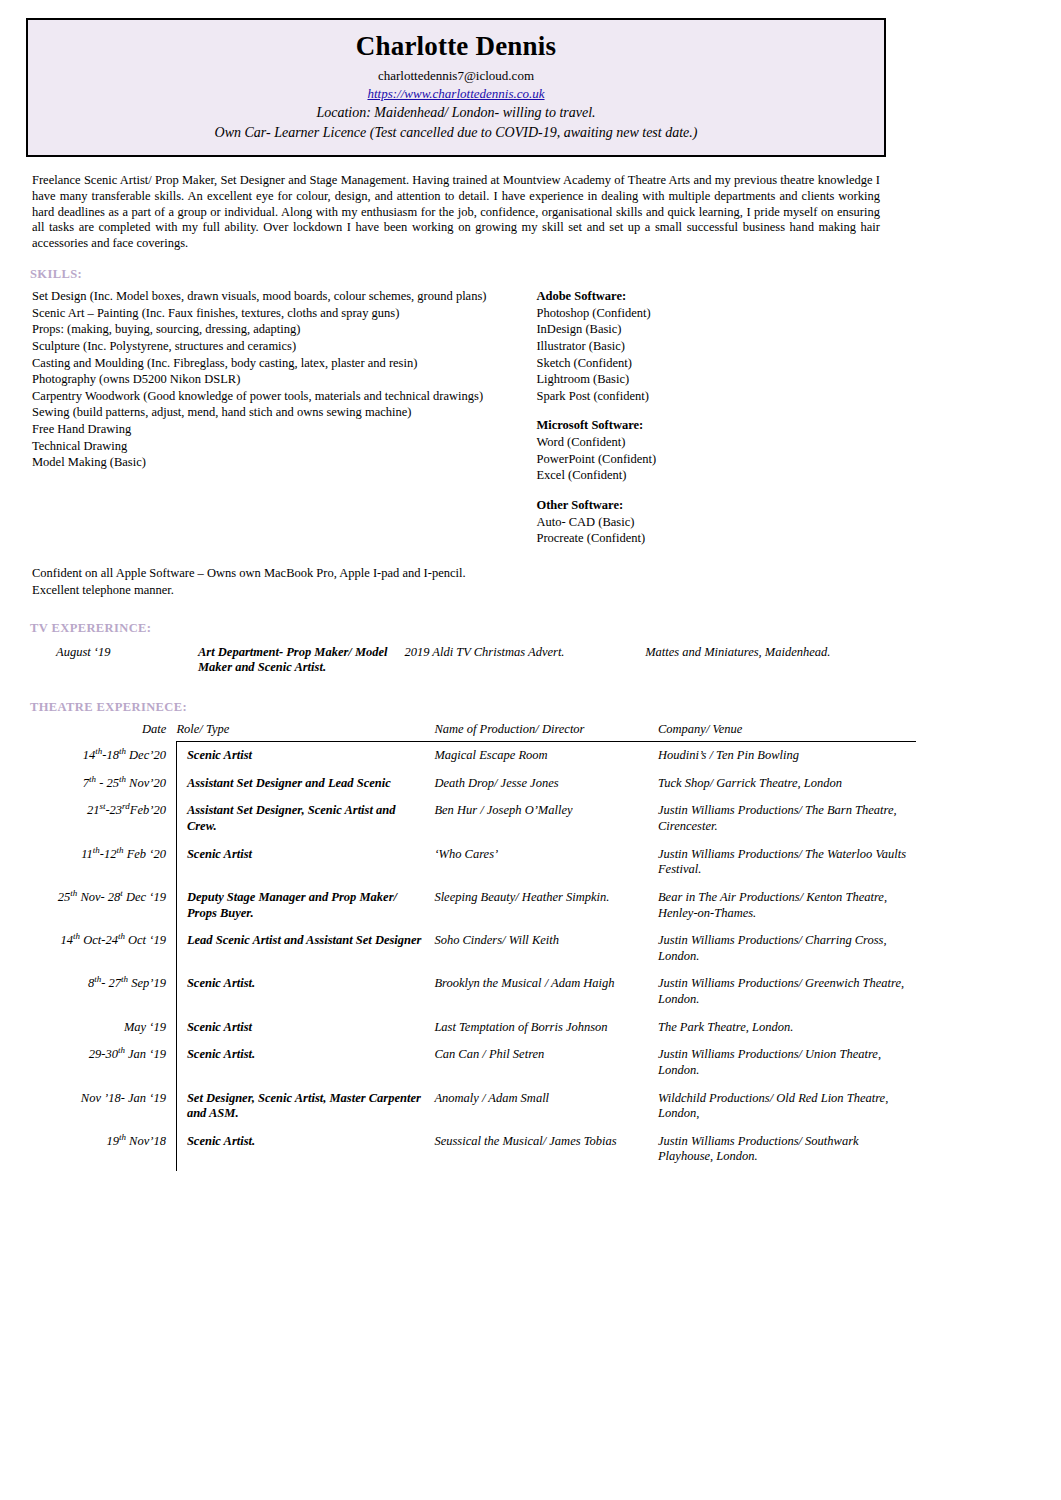Charlotte Dennis
charlottedennis7@icloud.com
https://www.charlottedennis.co.uk
Location: Maidenhead/ London- willing to travel.
Own Car- Learner Licence (Test cancelled due to COVID-19, awaiting new test date.)
Freelance Scenic Artist/ Prop Maker, Set Designer and Stage Management. Having trained at Mountview Academy of Theatre Arts and my previous theatre knowledge I have many transferable skills. An excellent eye for colour, design, and attention to detail. I have experience in dealing with multiple departments and clients working hard deadlines as a part of a group or individual. Along with my enthusiasm for the job, confidence, organisational skills and quick learning, I pride myself on ensuring all tasks are completed with my full ability. Over lockdown I have been working on growing my skill set and set up a small successful business hand making hair accessories and face coverings.
SKILLS:
Set Design (Inc. Model boxes, drawn visuals, mood boards, colour schemes, ground plans)
Scenic Art – Painting (Inc. Faux finishes, textures, cloths and spray guns)
Props: (making, buying, sourcing, dressing, adapting)
Sculpture (Inc. Polystyrene, structures and ceramics)
Casting and Moulding (Inc. Fibreglass, body casting, latex, plaster and resin)
Photography (owns D5200 Nikon DSLR)
Carpentry Woodwork (Good knowledge of power tools, materials and technical drawings)
Sewing (build patterns, adjust, mend, hand stich and owns sewing machine)
Free Hand Drawing
Technical Drawing
Model Making (Basic)
Adobe Software:
Photoshop (Confident)
InDesign (Basic)
Illustrator (Basic)
Sketch (Confident)
Lightroom (Basic)
Spark Post (confident)
Microsoft Software:
Word (Confident)
PowerPoint (Confident)
Excel (Confident)
Other Software:
Auto- CAD (Basic)
Procreate (Confident)
Confident on all Apple Software – Owns own MacBook Pro, Apple I-pad and I-pencil.
Excellent telephone manner.
TV EXPERERINCE:
| August ‘19 | Art Department- Prop Maker/ Model Maker and Scenic Artist. | 2019 Aldi TV Christmas Advert. | Mattes and Miniatures, Maidenhead. |
THEATRE EXPERINECE:
| Date | Role/ Type | Name of Production/ Director | Company/ Venue |
| --- | --- | --- | --- |
| 14 th -18 th Dec’20 | Scenic Artist | Magical Escape Room | Houdini’s / Ten Pin Bowling |
| 7 th - 25 th Nov’20 | Assistant Set Designer and Lead Scenic | Death Drop/ Jesse Jones | Tuck Shop/ Garrick Theatre, London |
| 21 st -23 rd Feb’20 | Assistant Set Designer, Scenic Artist and Crew. | Ben Hur / Joseph O’Malley | Justin Williams Productions/ The Barn Theatre, Cirencester. |
| 11 th -12 th Feb ‘20 | Scenic Artist | ‘Who Cares’ | Justin Williams Productions/ The Waterloo Vaults Festival. |
| 25 th Nov- 28 t Dec ‘19 | Deputy Stage Manager and Prop Maker/ Props Buyer. | Sleeping Beauty/ Heather Simpkin. | Bear in The Air Productions/ Kenton Theatre, Henley-on-Thames. |
| 14 th Oct-24 th Oct ‘19 | Lead Scenic Artist and Assistant Set Designer | Soho Cinders/ Will Keith | Justin Williams Productions/ Charring Cross, London. |
| 8 th - 27 th Sep’19 | Scenic Artist. | Brooklyn the Musical / Adam Haigh | Justin Williams Productions/ Greenwich Theatre, London. |
| May ‘19 | Scenic Artist | Last Temptation of Borris Johnson | The Park Theatre, London. |
| 29-30 th Jan ‘19 | Scenic Artist. | Can Can / Phil Setren | Justin Williams Productions/ Union Theatre, London. |
| Nov ’18- Jan ‘19 | Set Designer, Scenic Artist, Master Carpenter and ASM. | Anomaly / Adam Small | Wildchild Productions/ Old Red Lion Theatre, London, |
| 19 th Nov’18 | Scenic Artist. | Seussical the Musical/ James Tobias | Justin Williams Productions/ Southwark Playhouse, London. |